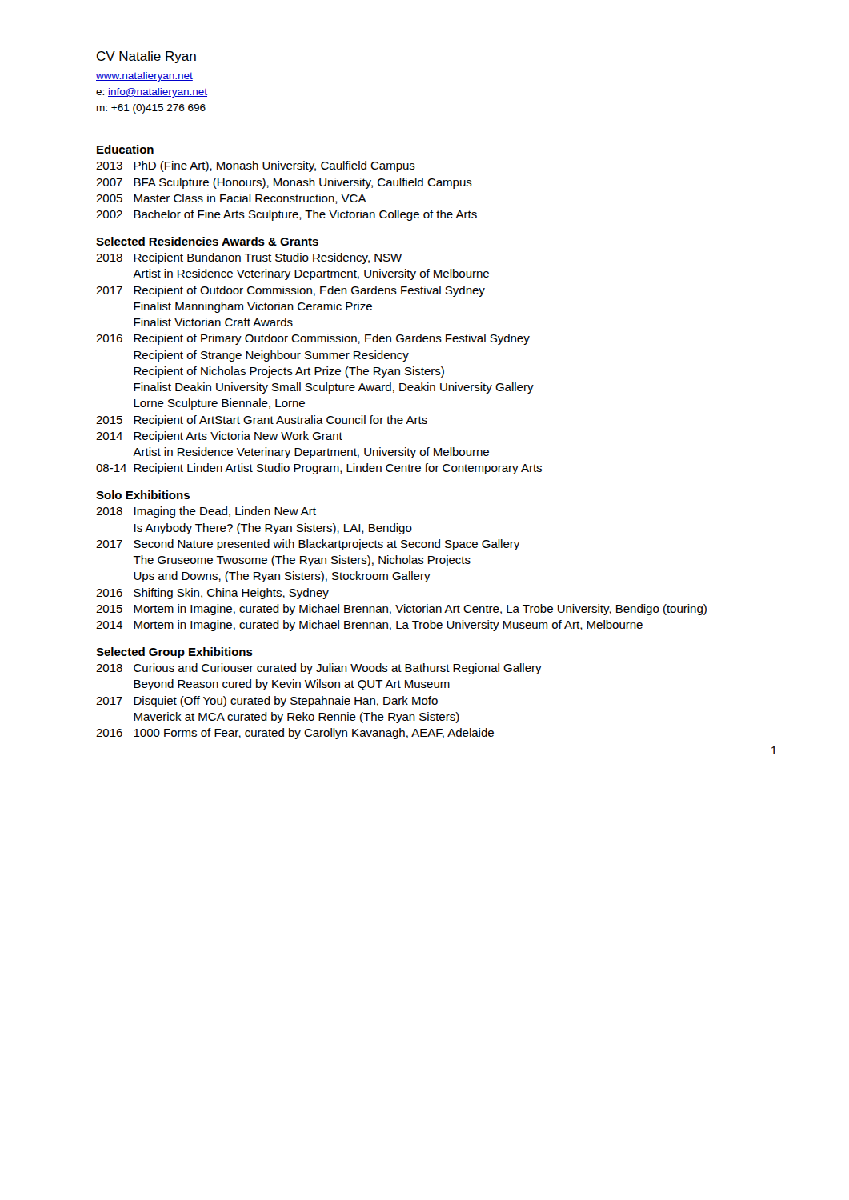CV Natalie Ryan
www.natalieryan.net
e: info@natalieryan.net
m: +61 (0)415 276 696
Education
2013 PhD (Fine Art), Monash University, Caulfield Campus
2007 BFA Sculpture (Honours), Monash University, Caulfield Campus
2005 Master Class in Facial Reconstruction, VCA
2002 Bachelor of Fine Arts Sculpture, The Victorian College of the Arts
Selected Residencies Awards & Grants
2018 Recipient Bundanon Trust Studio Residency, NSW
Artist in Residence Veterinary Department, University of Melbourne
2017 Recipient of Outdoor Commission, Eden Gardens Festival Sydney
Finalist Manningham Victorian Ceramic Prize
Finalist Victorian Craft Awards
2016 Recipient of Primary Outdoor Commission, Eden Gardens Festival Sydney
Recipient of Strange Neighbour Summer Residency
Recipient of Nicholas Projects Art Prize (The Ryan Sisters)
Finalist Deakin University Small Sculpture Award, Deakin University Gallery
Lorne Sculpture Biennale, Lorne
2015 Recipient of ArtStart Grant Australia Council for the Arts
2014 Recipient Arts Victoria New Work Grant
Artist in Residence Veterinary Department, University of Melbourne
08-14 Recipient Linden Artist Studio Program, Linden Centre for Contemporary Arts
Solo Exhibitions
2018 Imaging the Dead, Linden New Art
Is Anybody There? (The Ryan Sisters), LAI, Bendigo
2017 Second Nature presented with Blackartprojects at Second Space Gallery
The Gruseome Twosome (The Ryan Sisters), Nicholas Projects
Ups and Downs, (The Ryan Sisters), Stockroom Gallery
2016 Shifting Skin, China Heights, Sydney
2015 Mortem in Imagine, curated by Michael Brennan, Victorian Art Centre, La Trobe University, Bendigo (touring)
2014 Mortem in Imagine, curated by Michael Brennan, La Trobe University Museum of Art, Melbourne
Selected Group Exhibitions
2018 Curious and Curiouser curated by Julian Woods at Bathurst Regional Gallery
Beyond Reason cured by Kevin Wilson at QUT Art Museum
2017 Disquiet (Off You) curated by Stepahnaie Han, Dark Mofo
Maverick at MCA curated by Reko Rennie (The Ryan Sisters)
20161000 Forms of Fear, curated by Carollyn Kavanagh, AEAF, Adelaide
1